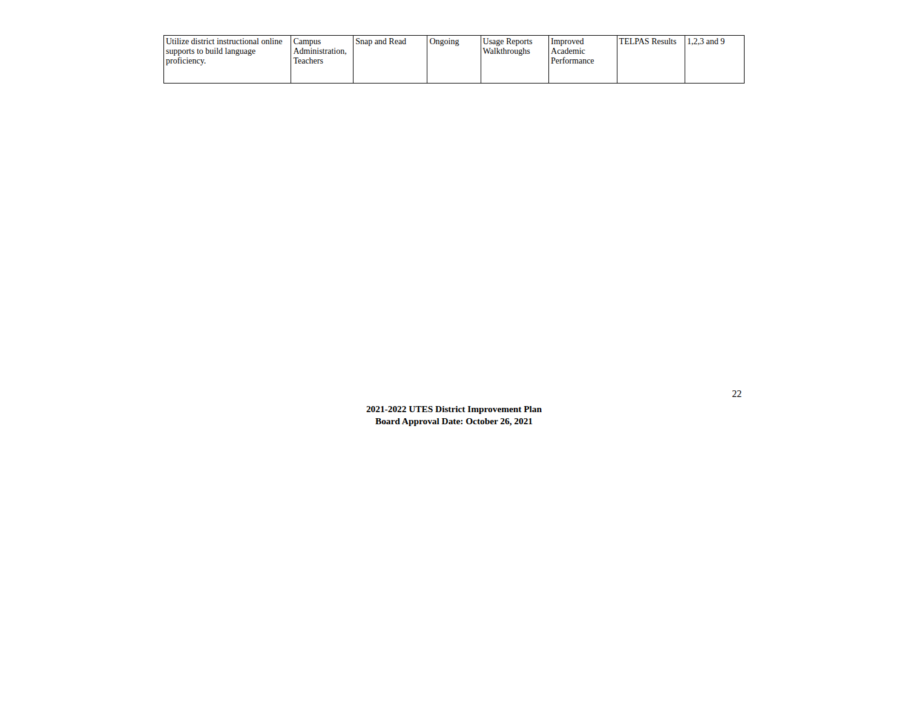| Utilize district instructional online supports to build language proficiency. | Campus Administration, Teachers | Snap and Read | Ongoing | Usage Reports Walkthroughs | Improved Academic Performance | TELPAS Results | 1,2,3 and 9 |
22
2021-2022 UTES District Improvement Plan
Board Approval Date: October 26, 2021